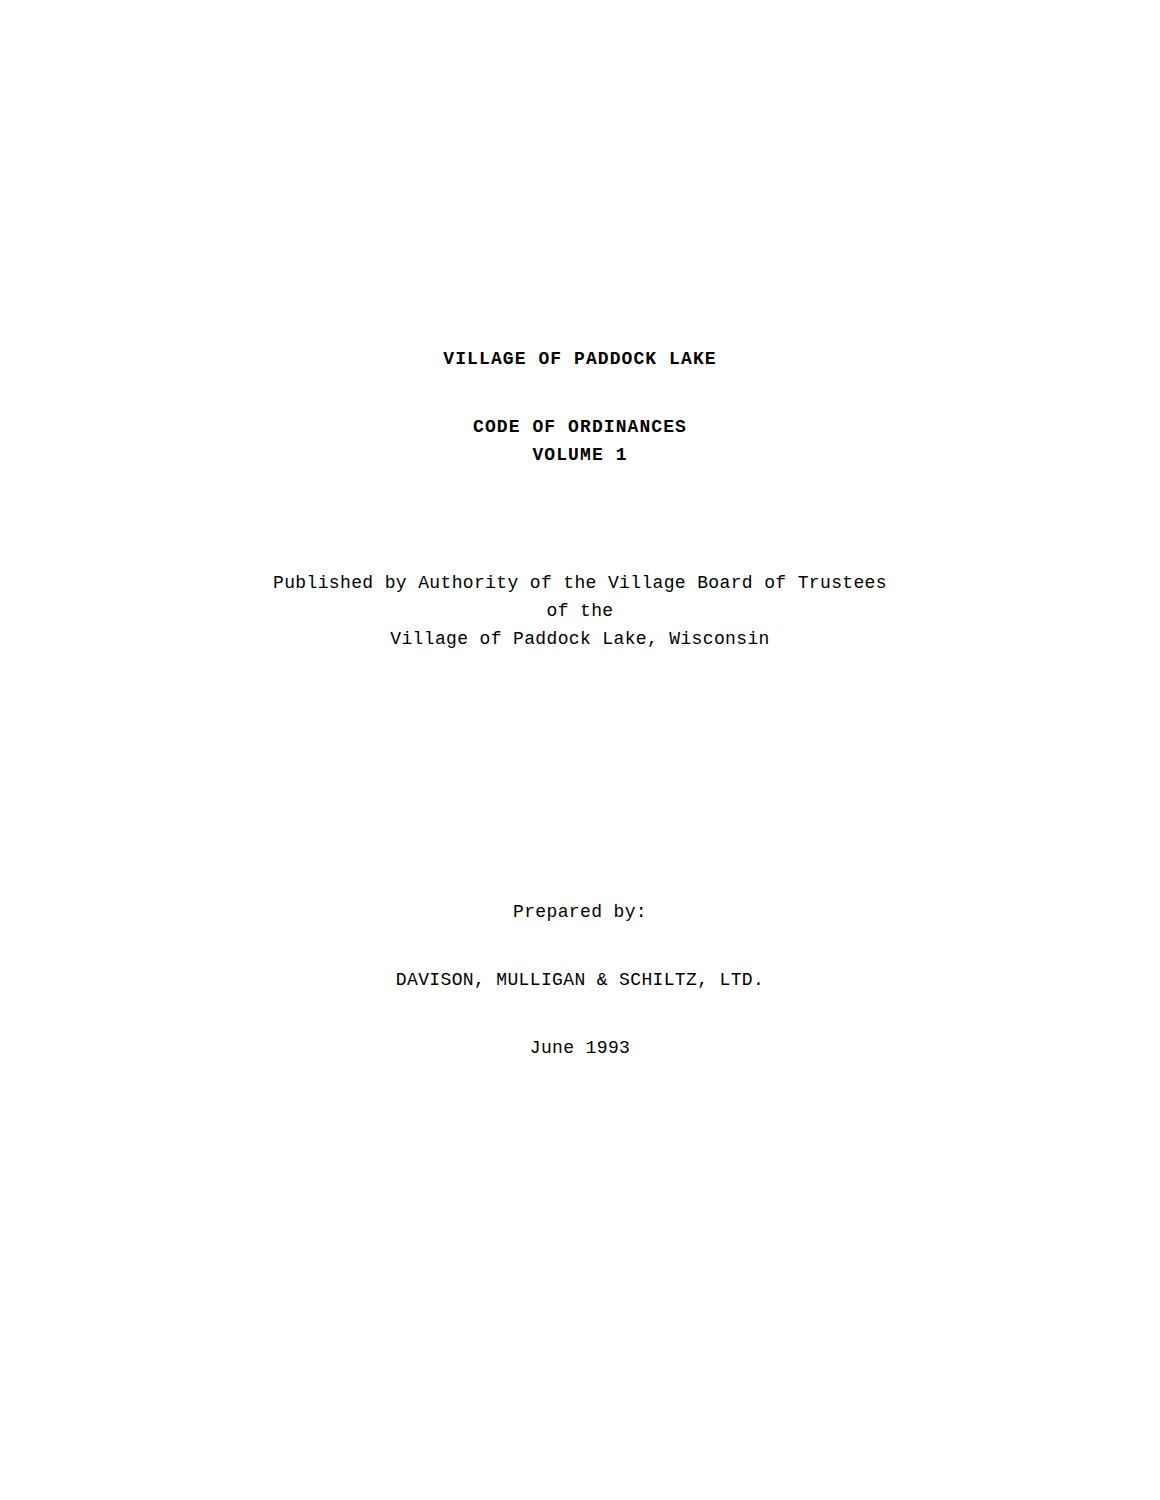VILLAGE OF PADDOCK LAKE
CODE OF ORDINANCES
VOLUME 1
Published by Authority of the Village Board of Trustees
of the
Village of Paddock Lake, Wisconsin
Prepared by:
DAVISON, MULLIGAN & SCHILTZ, LTD.
June 1993